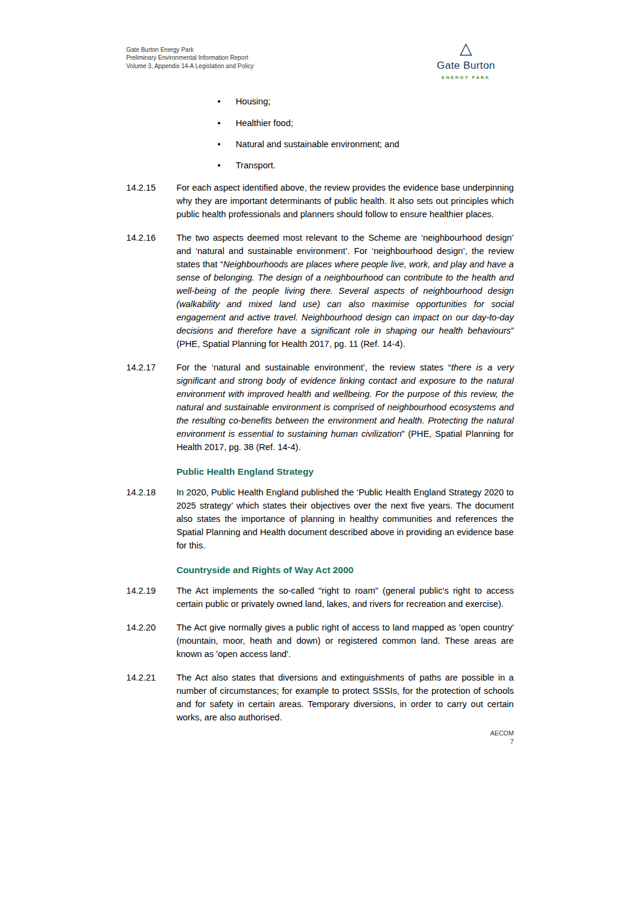Gate Burton Energy Park
Preliminary Environmental Information Report
Volume 3, Appendix 14-A Legislation and Policy
△
Gate Burton
ENERGY PARK
Housing;
Healthier food;
Natural and sustainable environment; and
Transport.
14.2.15
For each aspect identified above, the review provides the evidence base underpinning why they are important determinants of public health. It also sets out principles which public health professionals and planners should follow to ensure healthier places.
14.2.16
The two aspects deemed most relevant to the Scheme are ‘neighbourhood design’ and ‘natural and sustainable environment’. For ‘neighbourhood design’, the review states that “Neighbourhoods are places where people live, work, and play and have a sense of belonging. The design of a neighbourhood can contribute to the health and well-being of the people living there. Several aspects of neighbourhood design (walkability and mixed land use) can also maximise opportunities for social engagement and active travel. Neighbourhood design can impact on our day-to-day decisions and therefore have a significant role in shaping our health behaviours” (PHE, Spatial Planning for Health 2017, pg. 11 (Ref. 14-4).
14.2.17
For the ‘natural and sustainable environment’, the review states “there is a very significant and strong body of evidence linking contact and exposure to the natural environment with improved health and wellbeing. For the purpose of this review, the natural and sustainable environment is comprised of neighbourhood ecosystems and the resulting co-benefits between the environment and health. Protecting the natural environment is essential to sustaining human civilization” (PHE, Spatial Planning for Health 2017, pg. 38 (Ref. 14-4).
Public Health England Strategy
14.2.18
In 2020, Public Health England published the ‘Public Health England Strategy 2020 to 2025 strategy’ which states their objectives over the next five years. The document also states the importance of planning in healthy communities and references the Spatial Planning and Health document described above in providing an evidence base for this.
Countryside and Rights of Way Act 2000
14.2.19
The Act implements the so-called "right to roam" (general public's right to access certain public or privately owned land, lakes, and rivers for recreation and exercise).
14.2.20
The Act give normally gives a public right of access to land mapped as 'open country' (mountain, moor, heath and down) or registered common land. These areas are known as 'open access land'.
14.2.21
The Act also states that diversions and extinguishments of paths are possible in a number of circumstances; for example to protect SSSIs, for the protection of schools and for safety in certain areas. Temporary diversions, in order to carry out certain works, are also authorised.
AECOM
7